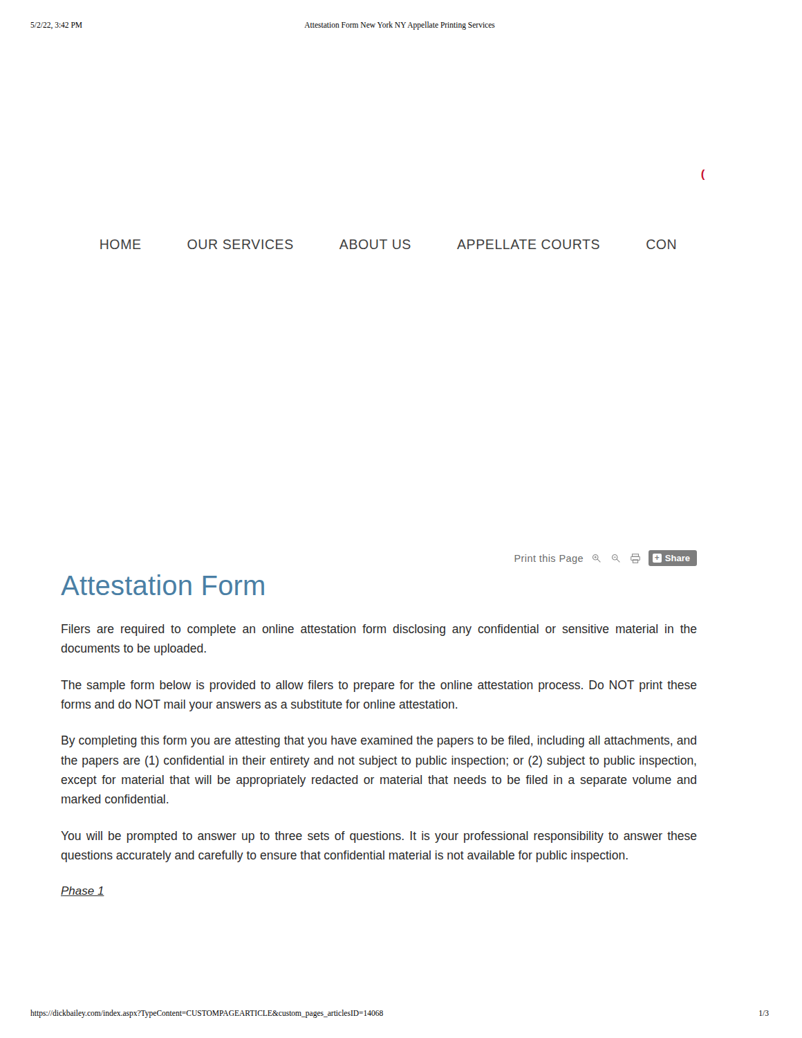5/2/22, 3:42 PM Attestation Form New York NY Appellate Printing Services
(
HOME OUR SERVICES ABOUT US APPELLATE COURTS CON
Print this Page +Share
Attestation Form
Filers are required to complete an online attestation form disclosing any confidential or sensitive material in the documents to be uploaded.
The sample form below is provided to allow filers to prepare for the online attestation process. Do NOT print these forms and do NOT mail your answers as a substitute for online attestation.
By completing this form you are attesting that you have examined the papers to be filed, including all attachments, and the papers are (1) confidential in their entirety and not subject to public inspection; or (2) subject to public inspection, except for material that will be appropriately redacted or material that needs to be filed in a separate volume and marked confidential.
You will be prompted to answer up to three sets of questions. It is your professional responsibility to answer these questions accurately and carefully to ensure that confidential material is not available for public inspection.
Phase 1
https://dickbailey.com/index.aspx?TypeContent=CUSTOMPAGEARTICLE&custom_pages_articlesID=14068 1/3